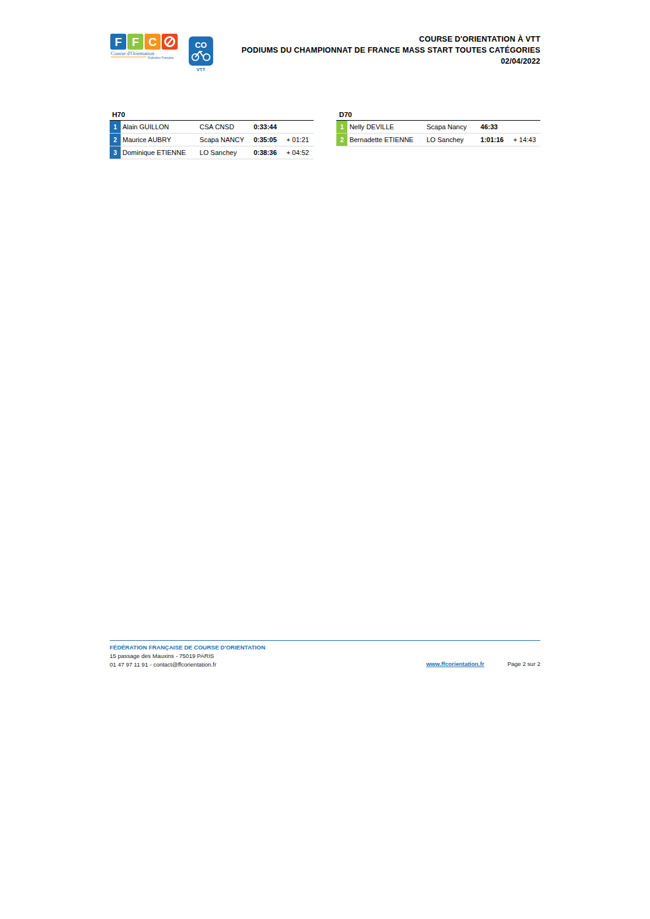F F C Course d'Orientation Fédération Française CO VTT
COURSE D'ORIENTATION À VTT
PODIUMS DU CHAMPIONNAT DE FRANCE MASS START TOUTES CATÉGORIES
02/04/2022
H70
| 1 | Alain GUILLON | CSA CNSD | 0:33:44 | |
| 2 | Maurice AUBRY | Scapa NANCY | 0:35:05 | + 01:21 |
| 3 | Dominique ETIENNE | LO Sanchey | 0:38:36 | + 04:52 |
D70
| 1 | Nelly DEVILLE | Scapa Nancy | 46:33 | |
| 2 | Bernadette ETIENNE | LO Sanchey | 1:01:16 | + 14:43 |
FÉDÉRATION FRANÇAISE DE COURSE D'ORIENTATION
15 passage des Mauxins - 75019 PARIS
01 47 97 11 91 - contact@ffcorientation.fr
www.ffcorientation.fr
Page 2 sur 2